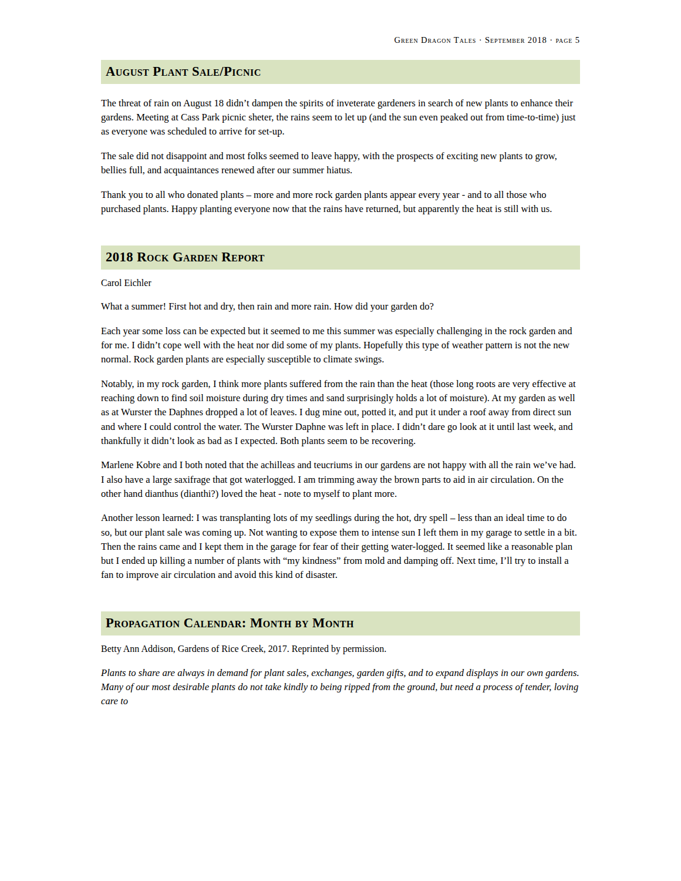Green Dragon Tales · September 2018 · page 5
August Plant Sale/Picnic
The threat of rain on August 18 didn’t dampen the spirits of inveterate gardeners in search of new plants to enhance their gardens. Meeting at Cass Park picnic sheter, the rains seem to let up (and the sun even peaked out from time-to-time) just as everyone was scheduled to arrive for set-up.
The sale did not disappoint and most folks seemed to leave happy, with the prospects of exciting new plants to grow, bellies full, and acquaintances renewed after our summer hiatus.
Thank you to all who donated plants – more and more rock garden plants appear every year - and to all those who purchased plants. Happy planting everyone now that the rains have returned, but apparently the heat is still with us.
2018 Rock Garden Report
Carol Eichler
What a summer! First hot and dry, then rain and more rain. How did your garden do?
Each year some loss can be expected but it seemed to me this summer was especially challenging in the rock garden and for me. I didn’t cope well with the heat nor did some of my plants. Hopefully this type of weather pattern is not the new normal. Rock garden plants are especially susceptible to climate swings.
Notably, in my rock garden, I think more plants suffered from the rain than the heat (those long roots are very effective at reaching down to find soil moisture during dry times and sand surprisingly holds a lot of moisture). At my garden as well as at Wurster the Daphnes dropped a lot of leaves. I dug mine out, potted it, and put it under a roof away from direct sun and where I could control the water. The Wurster Daphne was left in place. I didn’t dare go look at it until last week, and thankfully it didn’t look as bad as I expected. Both plants seem to be recovering.
Marlene Kobre and I both noted that the achilleas and teucriums in our gardens are not happy with all the rain we’ve had. I also have a large saxifrage that got waterlogged. I am trimming away the brown parts to aid in air circulation. On the other hand dianthus (dianthi?) loved the heat - note to myself to plant more.
Another lesson learned: I was transplanting lots of my seedlings during the hot, dry spell – less than an ideal time to do so, but our plant sale was coming up. Not wanting to expose them to intense sun I left them in my garage to settle in a bit. Then the rains came and I kept them in the garage for fear of their getting water-logged. It seemed like a reasonable plan but I ended up killing a number of plants with “my kindness” from mold and damping off. Next time, I’ll try to install a fan to improve air circulation and avoid this kind of disaster.
Propagation Calendar: Month by Month
Betty Ann Addison, Gardens of Rice Creek, 2017. Reprinted by permission.
Plants to share are always in demand for plant sales, exchanges, garden gifts, and to expand displays in our own gardens. Many of our most desirable plants do not take kindly to being ripped from the ground, but need a process of tender, loving care to